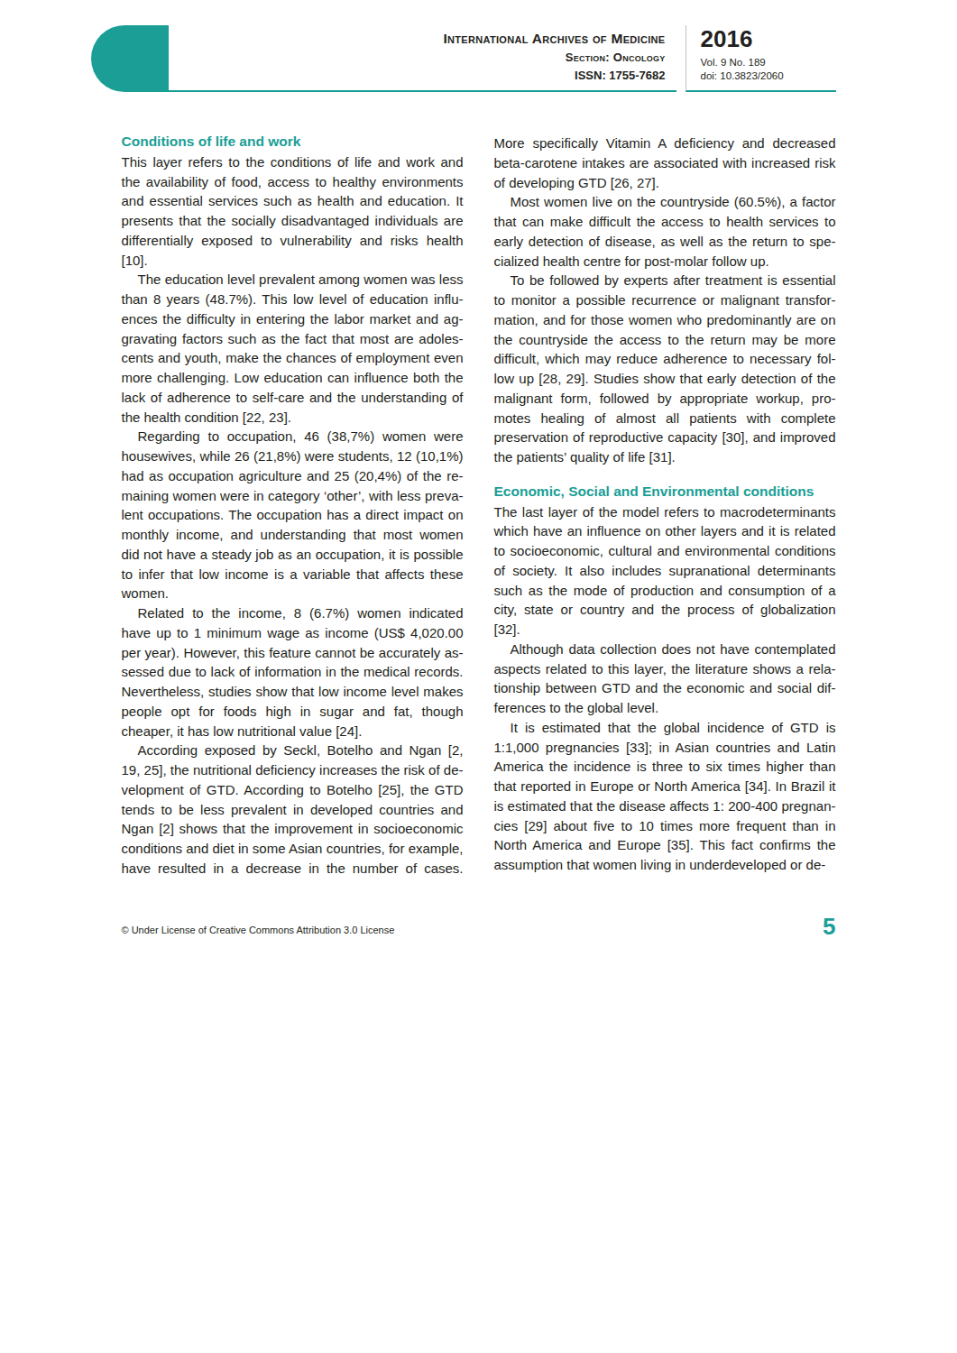International Archives of Medicine
Section: Oncology
ISSN: 1755-7682
2016
Vol. 9 No. 189
doi: 10.3823/2060
Conditions of life and work
This layer refers to the conditions of life and work and the availability of food, access to healthy environments and essential services such as health and education. It presents that the socially disadvantaged individuals are differentially exposed to vulnerability and risks health [10].
The education level prevalent among women was less than 8 years (48.7%). This low level of education influences the difficulty in entering the labor market and aggravating factors such as the fact that most are adolescents and youth, make the chances of employment even more challenging. Low education can influence both the lack of adherence to self-care and the understanding of the health condition [22, 23].
Regarding to occupation, 46 (38,7%) women were housewives, while 26 (21,8%) were students, 12 (10,1%) had as occupation agriculture and 25 (20,4%) of the remaining women were in category ‘other’, with less prevalent occupations. The occupation has a direct impact on monthly income, and understanding that most women did not have a steady job as an occupation, it is possible to infer that low income is a variable that affects these women.
Related to the income, 8 (6.7%) women indicated have up to 1 minimum wage as income (US$ 4,020.00 per year). However, this feature cannot be accurately assessed due to lack of information in the medical records. Nevertheless, studies show that low income level makes people opt for foods high in sugar and fat, though cheaper, it has low nutritional value [24].
According exposed by Seckl, Botelho and Ngan [2, 19, 25], the nutritional deficiency increases the risk of development of GTD. According to Botelho [25], the GTD tends to be less prevalent in developed countries and Ngan [2] shows that the improvement in socioeconomic conditions and diet in some Asian countries, for example, have resulted in a decrease in the number of cases. More specifically Vitamin A deficiency and decreased beta-carotene intakes are associated with increased risk of developing GTD [26, 27].
Most women live on the countryside (60.5%), a factor that can make difficult the access to health services to early detection of disease, as well as the return to specialized health centre for post-molar follow up.
To be followed by experts after treatment is essential to monitor a possible recurrence or malignant transformation, and for those women who predominantly are on the countryside the access to the return may be more difficult, which may reduce adherence to necessary follow up [28, 29]. Studies show that early detection of the malignant form, followed by appropriate workup, promotes healing of almost all patients with complete preservation of reproductive capacity [30], and improved the patients’ quality of life [31].
Economic, Social and Environmental conditions
The last layer of the model refers to macrodeterminants which have an influence on other layers and it is related to socioeconomic, cultural and environmental conditions of society. It also includes supranational determinants such as the mode of production and consumption of a city, state or country and the process of globalization [32].
Although data collection does not have contemplated aspects related to this layer, the literature shows a relationship between GTD and the economic and social differences to the global level.
It is estimated that the global incidence of GTD is 1:1,000 pregnancies [33]; in Asian countries and Latin America the incidence is three to six times higher than that reported in Europe or North America [34]. In Brazil it is estimated that the disease affects 1: 200-400 pregnancies [29] about five to 10 times more frequent than in North America and Europe [35]. This fact confirms the assumption that women living in underdeveloped or de-
© Under License of Creative Commons Attribution 3.0 License
5